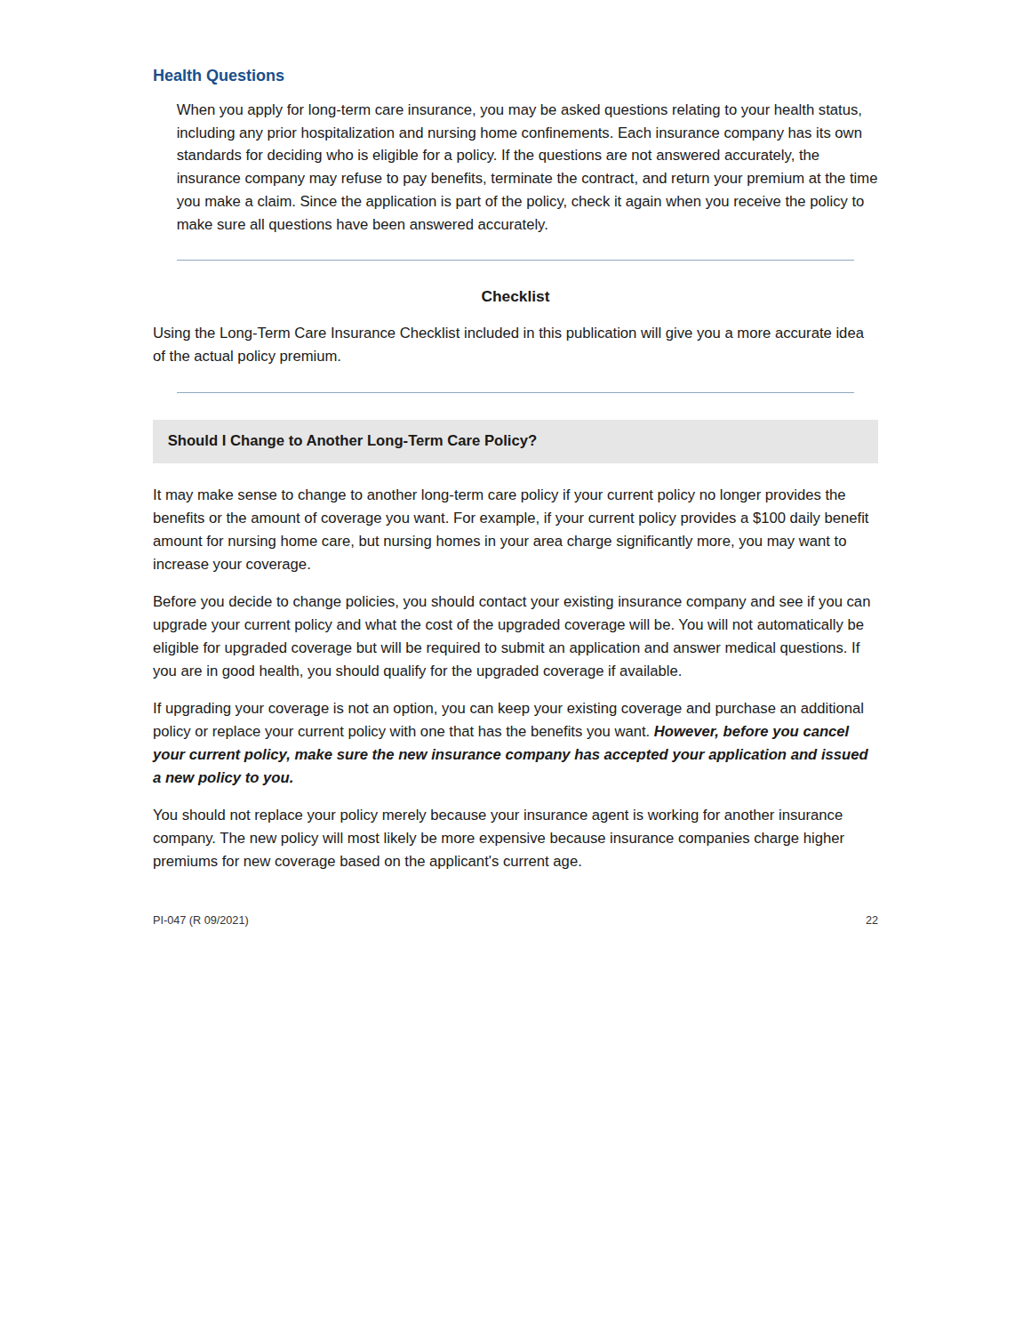Health Questions
When you apply for long-term care insurance, you may be asked questions relating to your health status, including any prior hospitalization and nursing home confinements. Each insurance company has its own standards for deciding who is eligible for a policy. If the questions are not answered accurately, the insurance company may refuse to pay benefits, terminate the contract, and return your premium at the time you make a claim. Since the application is part of the policy, check it again when you receive the policy to make sure all questions have been answered accurately.
Checklist
Using the Long-Term Care Insurance Checklist included in this publication will give you a more accurate idea of the actual policy premium.
Should I Change to Another Long-Term Care Policy?
It may make sense to change to another long-term care policy if your current policy no longer provides the benefits or the amount of coverage you want. For example, if your current policy provides a $100 daily benefit amount for nursing home care, but nursing homes in your area charge significantly more, you may want to increase your coverage.
Before you decide to change policies, you should contact your existing insurance company and see if you can upgrade your current policy and what the cost of the upgraded coverage will be. You will not automatically be eligible for upgraded coverage but will be required to submit an application and answer medical questions. If you are in good health, you should qualify for the upgraded coverage if available.
If upgrading your coverage is not an option, you can keep your existing coverage and purchase an additional policy or replace your current policy with one that has the benefits you want. However, before you cancel your current policy, make sure the new insurance company has accepted your application and issued a new policy to you.
You should not replace your policy merely because your insurance agent is working for another insurance company. The new policy will most likely be more expensive because insurance companies charge higher premiums for new coverage based on the applicant's current age.
PI-047 (R 09/2021) 22